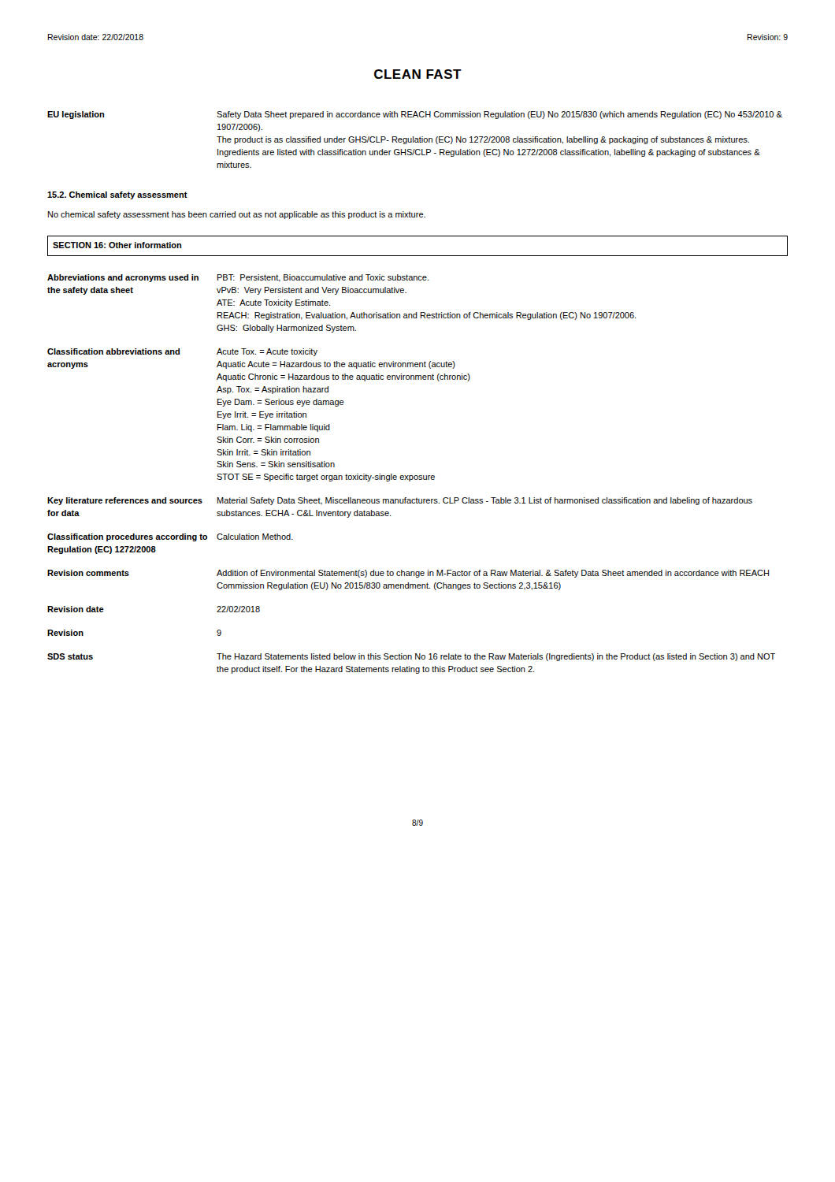Revision date: 22/02/2018 Revision: 9
CLEAN FAST
EU legislation
Safety Data Sheet prepared in accordance with REACH Commission Regulation (EU) No 2015/830 (which amends Regulation (EC) No 453/2010 & 1907/2006).
The product is as classified under GHS/CLP- Regulation (EC) No 1272/2008 classification, labelling & packaging of substances & mixtures.
Ingredients are listed with classification under GHS/CLP - Regulation (EC) No 1272/2008 classification, labelling & packaging of substances & mixtures.
15.2. Chemical safety assessment
No chemical safety assessment has been carried out as not applicable as this product is a mixture.
SECTION 16: Other information
Abbreviations and acronyms used in the safety data sheet
PBT: Persistent, Bioaccumulative and Toxic substance.
vPvB: Very Persistent and Very Bioaccumulative.
ATE: Acute Toxicity Estimate.
REACH: Registration, Evaluation, Authorisation and Restriction of Chemicals Regulation (EC) No 1907/2006.
GHS: Globally Harmonized System.
Classification abbreviations and acronyms
Acute Tox. = Acute toxicity
Aquatic Acute = Hazardous to the aquatic environment (acute)
Aquatic Chronic = Hazardous to the aquatic environment (chronic)
Asp. Tox. = Aspiration hazard
Eye Dam. = Serious eye damage
Eye Irrit. = Eye irritation
Flam. Liq. = Flammable liquid
Skin Corr. = Skin corrosion
Skin Irrit. = Skin irritation
Skin Sens. = Skin sensitisation
STOT SE = Specific target organ toxicity-single exposure
Key literature references and sources for data
Material Safety Data Sheet, Miscellaneous manufacturers. CLP Class - Table 3.1 List of harmonised classification and labeling of hazardous substances. ECHA - C&L Inventory database.
Classification procedures according to Regulation (EC) 1272/2008
Calculation Method.
Revision comments
Addition of Environmental Statement(s) due to change in M-Factor of a Raw Material. & Safety Data Sheet amended in accordance with REACH Commission Regulation (EU) No 2015/830 amendment. (Changes to Sections 2,3,15&16)
Revision date
22/02/2018
Revision
9
SDS status
The Hazard Statements listed below in this Section No 16 relate to the Raw Materials (Ingredients) in the Product (as listed in Section 3) and NOT the product itself. For the Hazard Statements relating to this Product see Section 2.
8/9